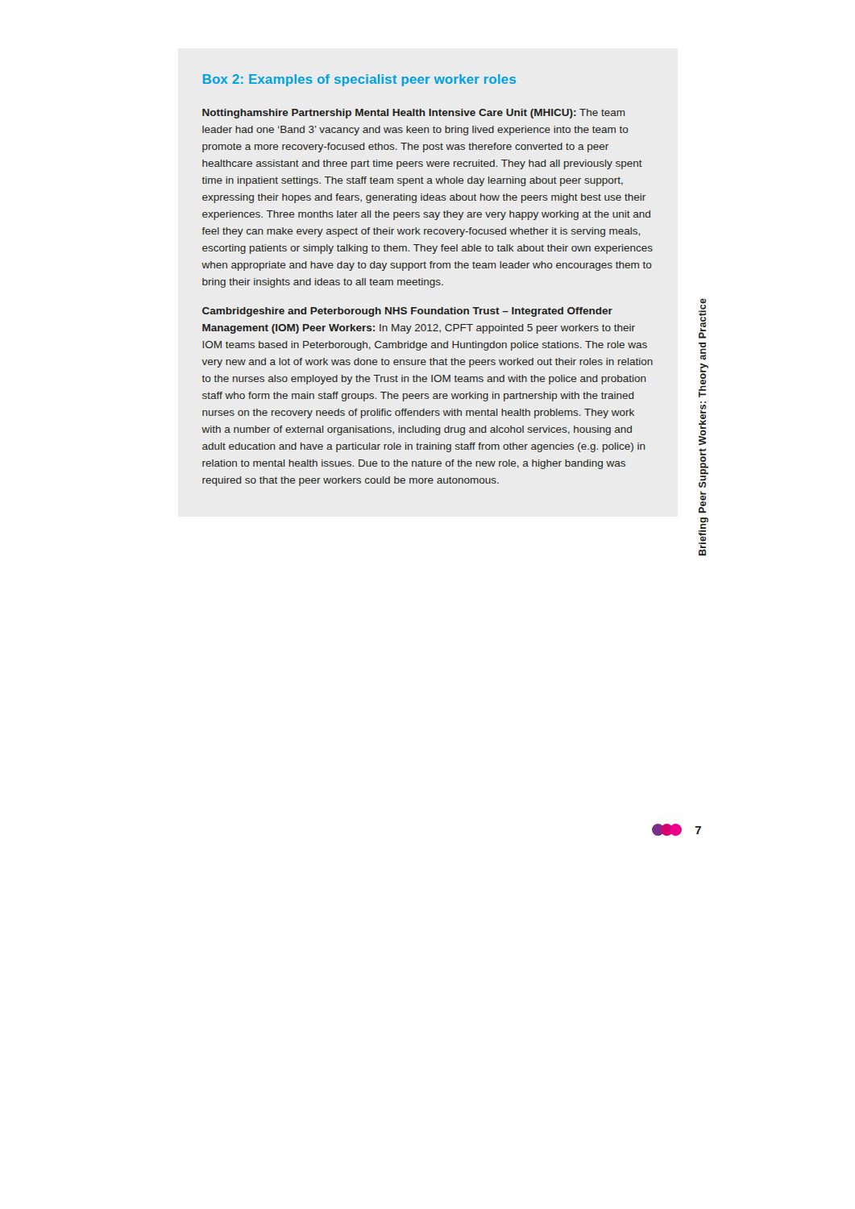Briefing Peer Support Workers: Theory and Practice
Box 2: Examples of specialist peer worker roles
Nottinghamshire Partnership Mental Health Intensive Care Unit (MHICU): The team leader had one ‘Band 3’ vacancy and was keen to bring lived experience into the team to promote a more recovery-focused ethos. The post was therefore converted to a peer healthcare assistant and three part time peers were recruited. They had all previously spent time in inpatient settings. The staff team spent a whole day learning about peer support, expressing their hopes and fears, generating ideas about how the peers might best use their experiences. Three months later all the peers say they are very happy working at the unit and feel they can make every aspect of their work recovery-focused whether it is serving meals, escorting patients or simply talking to them. They feel able to talk about their own experiences when appropriate and have day to day support from the team leader who encourages them to bring their insights and ideas to all team meetings.
Cambridgeshire and Peterborough NHS Foundation Trust – Integrated Offender Management (IOM) Peer Workers: In May 2012, CPFT appointed 5 peer workers to their IOM teams based in Peterborough, Cambridge and Huntingdon police stations. The role was very new and a lot of work was done to ensure that the peers worked out their roles in relation to the nurses also employed by the Trust in the IOM teams and with the police and probation staff who form the main staff groups. The peers are working in partnership with the trained nurses on the recovery needs of prolific offenders with mental health problems. They work with a number of external organisations, including drug and alcohol services, housing and adult education and have a particular role in training staff from other agencies (e.g. police) in relation to mental health issues. Due to the nature of the new role, a higher banding was required so that the peer workers could be more autonomous.
7